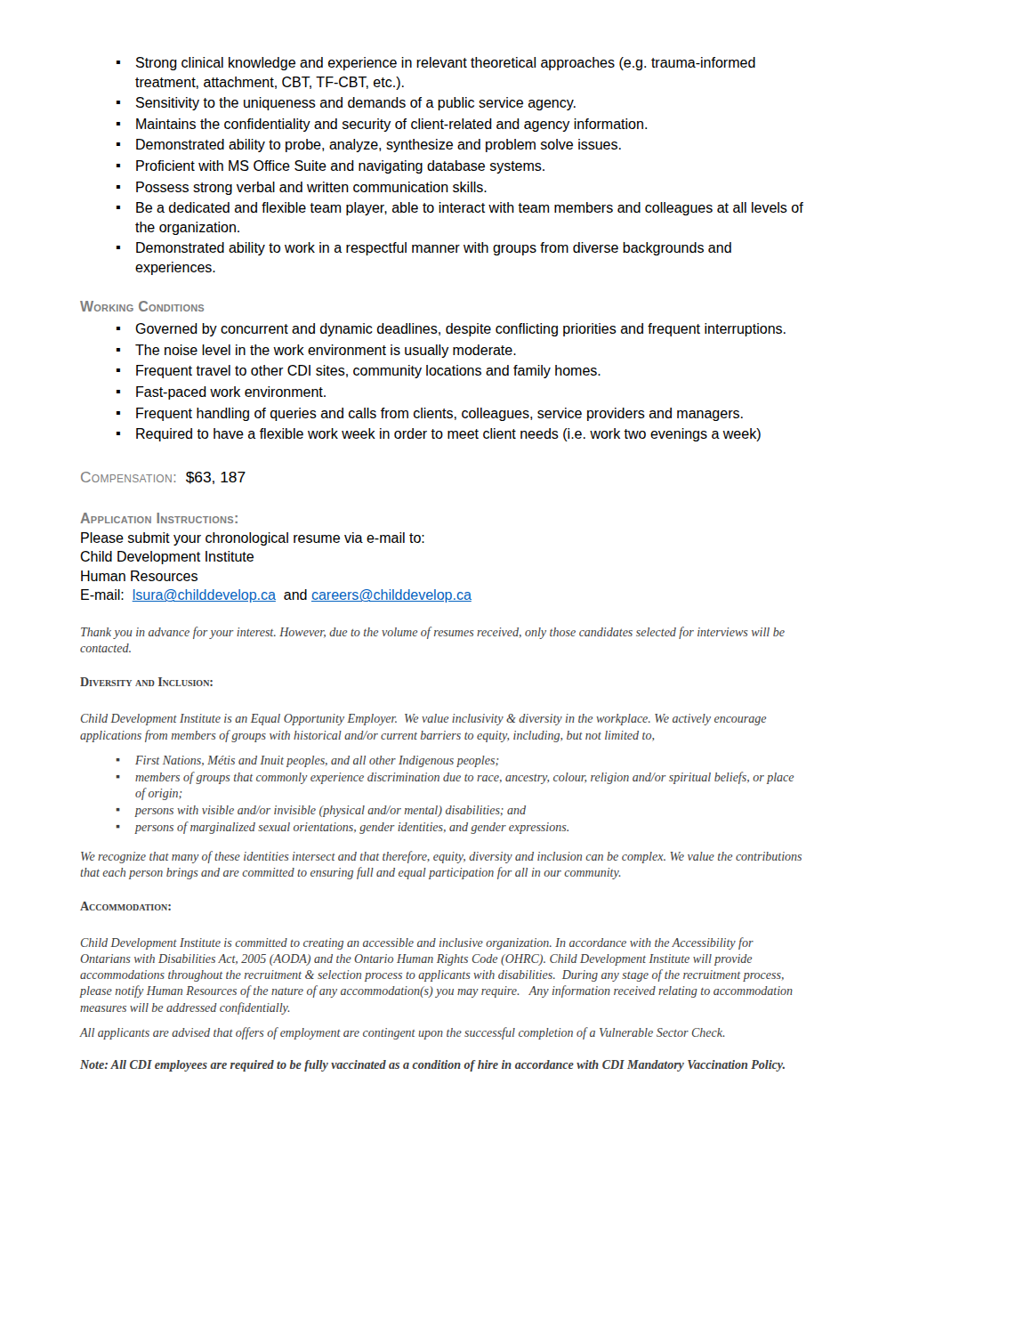Strong clinical knowledge and experience in relevant theoretical approaches (e.g. trauma-informed treatment, attachment, CBT, TF-CBT, etc.).
Sensitivity to the uniqueness and demands of a public service agency.
Maintains the confidentiality and security of client-related and agency information.
Demonstrated ability to probe, analyze, synthesize and problem solve issues.
Proficient with MS Office Suite and navigating database systems.
Possess strong verbal and written communication skills.
Be a dedicated and flexible team player, able to interact with team members and colleagues at all levels of the organization.
Demonstrated ability to work in a respectful manner with groups from diverse backgrounds and experiences.
Working Conditions
Governed by concurrent and dynamic deadlines, despite conflicting priorities and frequent interruptions.
The noise level in the work environment is usually moderate.
Frequent travel to other CDI sites, community locations and family homes.
Fast-paced work environment.
Frequent handling of queries and calls from clients, colleagues, service providers and managers.
Required to have a flexible work week in order to meet client needs (i.e. work two evenings a week)
Compensation: $63, 187
Application Instructions:
Please submit your chronological resume via e-mail to:
Child Development Institute
Human Resources
E-mail: lsura@childdevelop.ca and careers@childdevelop.ca
Thank you in advance for your interest. However, due to the volume of resumes received, only those candidates selected for interviews will be contacted.
Diversity and Inclusion:
Child Development Institute is an Equal Opportunity Employer. We value inclusivity & diversity in the workplace. We actively encourage applications from members of groups with historical and/or current barriers to equity, including, but not limited to,
First Nations, Métis and Inuit peoples, and all other Indigenous peoples;
members of groups that commonly experience discrimination due to race, ancestry, colour, religion and/or spiritual beliefs, or place of origin;
persons with visible and/or invisible (physical and/or mental) disabilities; and
persons of marginalized sexual orientations, gender identities, and gender expressions.
We recognize that many of these identities intersect and that therefore, equity, diversity and inclusion can be complex. We value the contributions that each person brings and are committed to ensuring full and equal participation for all in our community.
Accommodation:
Child Development Institute is committed to creating an accessible and inclusive organization. In accordance with the Accessibility for Ontarians with Disabilities Act, 2005 (AODA) and the Ontario Human Rights Code (OHRC). Child Development Institute will provide accommodations throughout the recruitment & selection process to applicants with disabilities. During any stage of the recruitment process, please notify Human Resources of the nature of any accommodation(s) you may require. Any information received relating to accommodation measures will be addressed confidentially.
All applicants are advised that offers of employment are contingent upon the successful completion of a Vulnerable Sector Check.
Note: All CDI employees are required to be fully vaccinated as a condition of hire in accordance with CDI Mandatory Vaccination Policy.